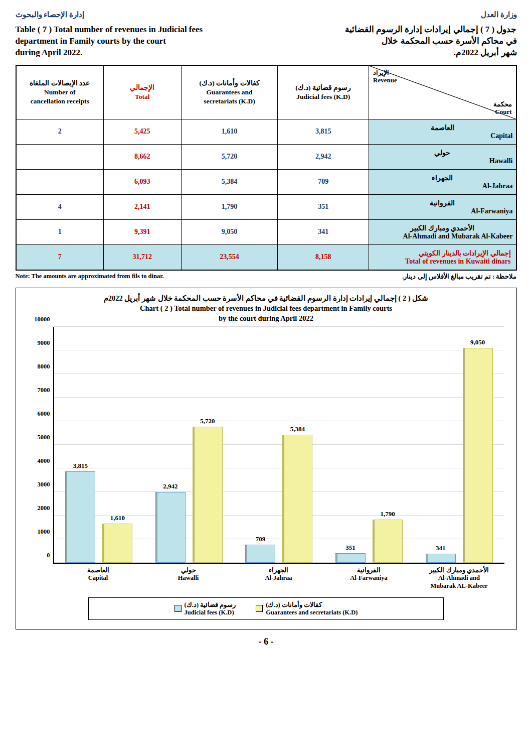إدارة الإحصاء والبحوث
وزارة العدل
Table ( 7 ) Total number of revenues in Judicial fees
department in Family courts by the court
during April 2022.
جدول ( 7 ) إجمالي إيرادات إدارة الرسوم القضائية
في محاكم الأسرة حسب المحكمة خلال
شهر أبريل 2022م.
| عدد الإيصالات الملغاة Number of cancellation receipts | الإجمالي Total | كفالات وأمانات (د.ك) Guarantees and secretariats (K.D) | رسوم قضائية (د.ك) Judicial fees (K.D) | الإيراد Revenue محكمة Court |
| --- | --- | --- | --- | --- |
| 2 | 5,425 | 1,610 | 3,815 | العاصمة Capital |
| | 8,662 | 5,720 | 2,942 | حولي Hawalli |
| | 6,093 | 5,384 | 709 | الجهراء Al-Jahraa |
| 4 | 2,141 | 1,790 | 351 | الفروانية Al-Farwaniya |
| 1 | 9,391 | 9,050 | 341 | الأحمدي ومبارك الكبير Al-Ahmadi and Mubarak Al-Kabeer |
| 7 | 31,712 | 23,554 | 8,158 | إجمالي الإيرادات بالدينار الكويتي Total of revenues in Kuwaiti dinars |
Note: The amounts are approximated from fils to dinar.
ملاحظة : تم تقريب مبالغ الأفلاس إلى دينار.
شكل ( 2 ) إجمالي إيرادات إدارة الرسوم القضائية في محاكم الأسرة حسب المحكمة خلال شهر أبريل 2022م
Chart ( 2 ) Total number of revenues in Judicial fees department in Family courts
by the court during April 2022
0
1000
2000
3000
4000
5000
6000
7000
8000
9000
10000
3,815
1,610
2,942
5,720
709
5,384
351
1,790
341
9,050
العاصمة
Capital
حولي
Hawalli
الجهراء
Al-Jahraa
الفروانية
Al-Farwaniya
الأحمدي ومبارك الكبير
Al-Ahmadi and
Mubarak AL-Kabeer
رسوم قضائية (د.ك)
Judicial fees (K.D)
كفالات وأمانات (د.ك)
Guarantees and secretariats (K.D)
- 6 -